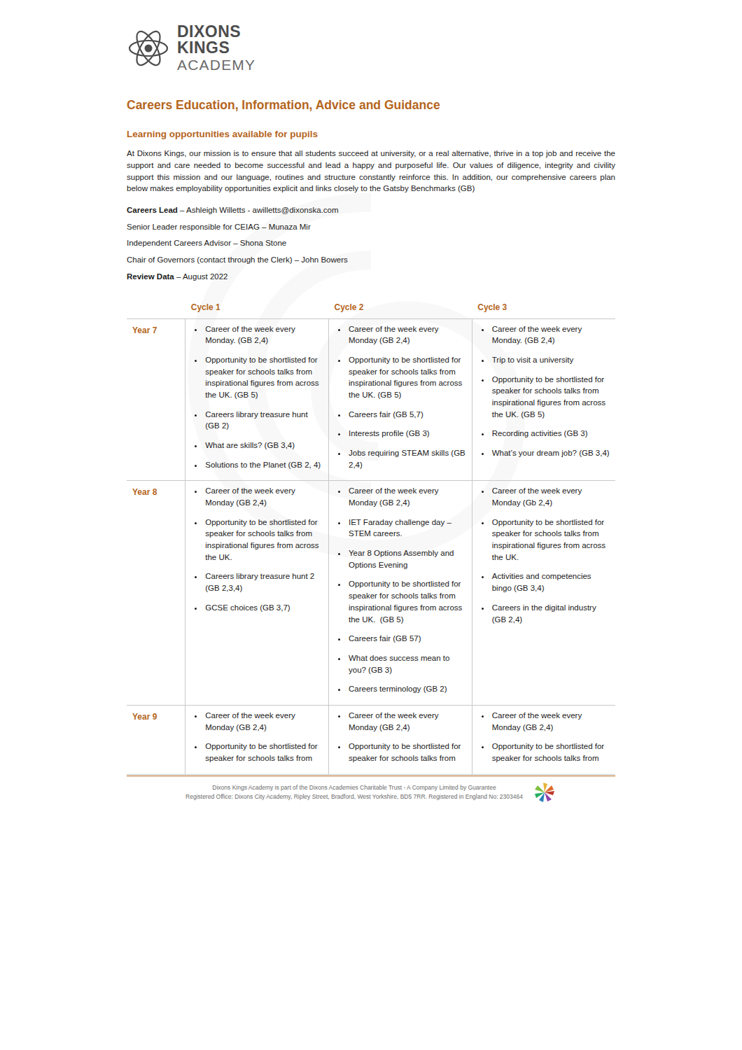DIXONS
KINGS
ACADEMY
Careers Education, Information, Advice and Guidance
Learning opportunities available for pupils
At Dixons Kings, our mission is to ensure that all students succeed at university, or a real alternative, thrive in a top job and receive the support and care needed to become successful and lead a happy and purposeful life. Our values of diligence, integrity and civility support this mission and our language, routines and structure constantly reinforce this. In addition, our comprehensive careers plan below makes employability opportunities explicit and links closely to the Gatsby Benchmarks (GB)
Careers Lead – Ashleigh Willetts - awilletts@dixonska.com
Senior Leader responsible for CEIAG – Munaza Mir
Independent Careers Advisor – Shona Stone
Chair of Governors (contact through the Clerk) – John Bowers
Review Data – August 2022
| | Cycle 1 | Cycle 2 | Cycle 3 |
| --- | --- | --- | --- |
| Year 7 | Career of the week every Monday. (GB 2,4) Opportunity to be shortlisted for speaker for schools talks from inspirational figures from across the UK. (GB 5) Careers library treasure hunt (GB 2) What are skills? (GB 3,4) Solutions to the Planet (GB 2, 4) | Career of the week every Monday (GB 2,4) Opportunity to be shortlisted for speaker for schools talks from inspirational figures from across the UK. (GB 5) Careers fair (GB 5,7) Interests profile (GB 3) Jobs requiring STEAM skills (GB 2,4) | Career of the week every Monday. (GB 2,4) Trip to visit a university Opportunity to be shortlisted for speaker for schools talks from inspirational figures from across the UK. (GB 5) Recording activities (GB 3) What’s your dream job? (GB 3,4) |
| Year 8 | Career of the week every Monday (GB 2,4) Opportunity to be shortlisted for speaker for schools talks from inspirational figures from across the UK. Careers library treasure hunt 2 (GB 2,3,4) GCSE choices (GB 3,7) | Career of the week every Monday (GB 2,4) IET Faraday challenge day – STEM careers. Year 8 Options Assembly and Options Evening Opportunity to be shortlisted for speaker for schools talks from inspirational figures from across the UK. (GB 5) Careers fair (GB 57) What does success mean to you? (GB 3) Careers terminology (GB 2) | Career of the week every Monday (Gb 2,4) Opportunity to be shortlisted for speaker for schools talks from inspirational figures from across the UK. Activities and competencies bingo (GB 3,4) Careers in the digital industry (GB 2,4) |
| Year 9 | Career of the week every Monday (GB 2,4) Opportunity to be shortlisted for speaker for schools talks from | Career of the week every Monday (GB 2,4) Opportunity to be shortlisted for speaker for schools talks from | Career of the week every Monday (GB 2,4) Opportunity to be shortlisted for speaker for schools talks from |
Dixons Kings Academy is part of the Dixons Academies Charitable Trust - A Company Limited by Guarantee
Registered Office: Dixons City Academy, Ripley Street, Bradford, West Yorkshire, BD5 7RR. Registered in England No: 2303464